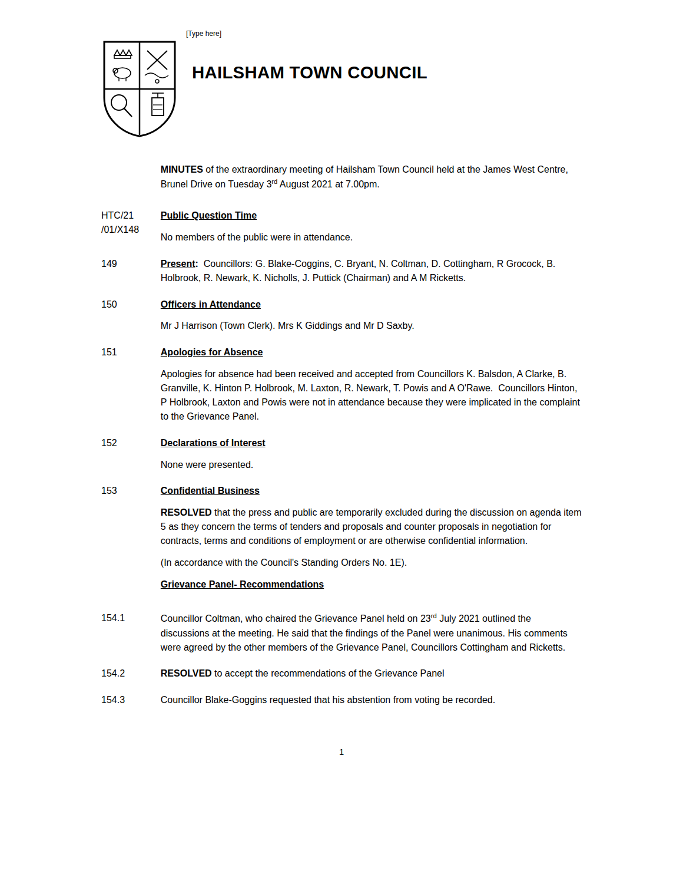[Type here]
HAILSHAM TOWN COUNCIL
MINUTES of the extraordinary meeting of Hailsham Town Council held at the James West Centre, Brunel Drive on Tuesday 3rd August 2021 at 7.00pm.
| HTC/21 /01/X148 | Public Question Time No members of the public were in attendance. |
| 149 | Present : Councillors: G. Blake-Coggins, C. Bryant, N. Coltman, D. Cottingham, R Grocock, B. Holbrook, R. Newark, K. Nicholls, J. Puttick (Chairman) and A M Ricketts. |
| 150 | Officers in Attendance Mr J Harrison (Town Clerk). Mrs K Giddings and Mr D Saxby. |
| 151 | Apologies for Absence Apologies for absence had been received and accepted from Councillors K. Balsdon, A Clarke, B. Granville, K. Hinton P. Holbrook, M. Laxton, R. Newark, T. Powis and A O'Rawe. Councillors Hinton, P Holbrook, Laxton and Powis were not in attendance because they were implicated in the complaint to the Grievance Panel. |
| 152 | Declarations of Interest None were presented. |
| 153 | Confidential Business RESOLVED that the press and public are temporarily excluded during the discussion on agenda item 5 as they concern the terms of tenders and proposals and counter proposals in negotiation for contracts, terms and conditions of employment or are otherwise confidential information. (In accordance with the Council's Standing Orders No. 1E). Grievance Panel- Recommendations |
| 154.1 | Councillor Coltman, who chaired the Grievance Panel held on 23 rd July 2021 outlined the discussions at the meeting. He said that the findings of the Panel were unanimous. His comments were agreed by the other members of the Grievance Panel, Councillors Cottingham and Ricketts. |
| 154.2 | RESOLVED to accept the recommendations of the Grievance Panel |
| 154.3 | Councillor Blake-Goggins requested that his abstention from voting be recorded. |
1